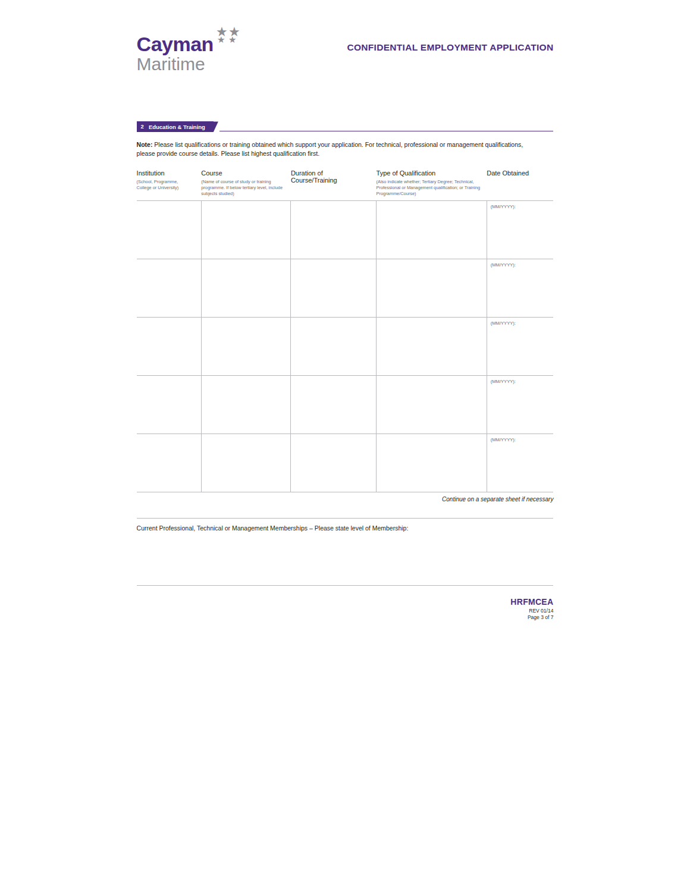Cayman★★★ ★ Maritime
CONFIDENTIAL EMPLOYMENT APPLICATION
2
Education & Training
Note: Please list qualifications or training obtained which support your application. For technical, professional or management qualifications, please provide course details. Please list highest qualification first.
| Institution (School, Programme, College or University) | Course (Name of course of study or training programme. If below tertiary level, include subjects studied) | Duration of Course/Training | Type of Qualification (Also indicate whether; Tertiary Degree; Technical, Professional or Management qualification; or Training Programme/Course) | Date Obtained |
| --- | --- | --- | --- | --- |
| | | | | (MM/YYYY): |
| | | | | (MM/YYYY): |
| | | | | (MM/YYYY): |
| | | | | (MM/YYYY): |
| | | | | (MM/YYYY): |
Continue on a separate sheet if necessary
Current Professional, Technical or Management Memberships – Please state level of Membership:
HRFMCEA
REV 01/14
Page 3 of 7